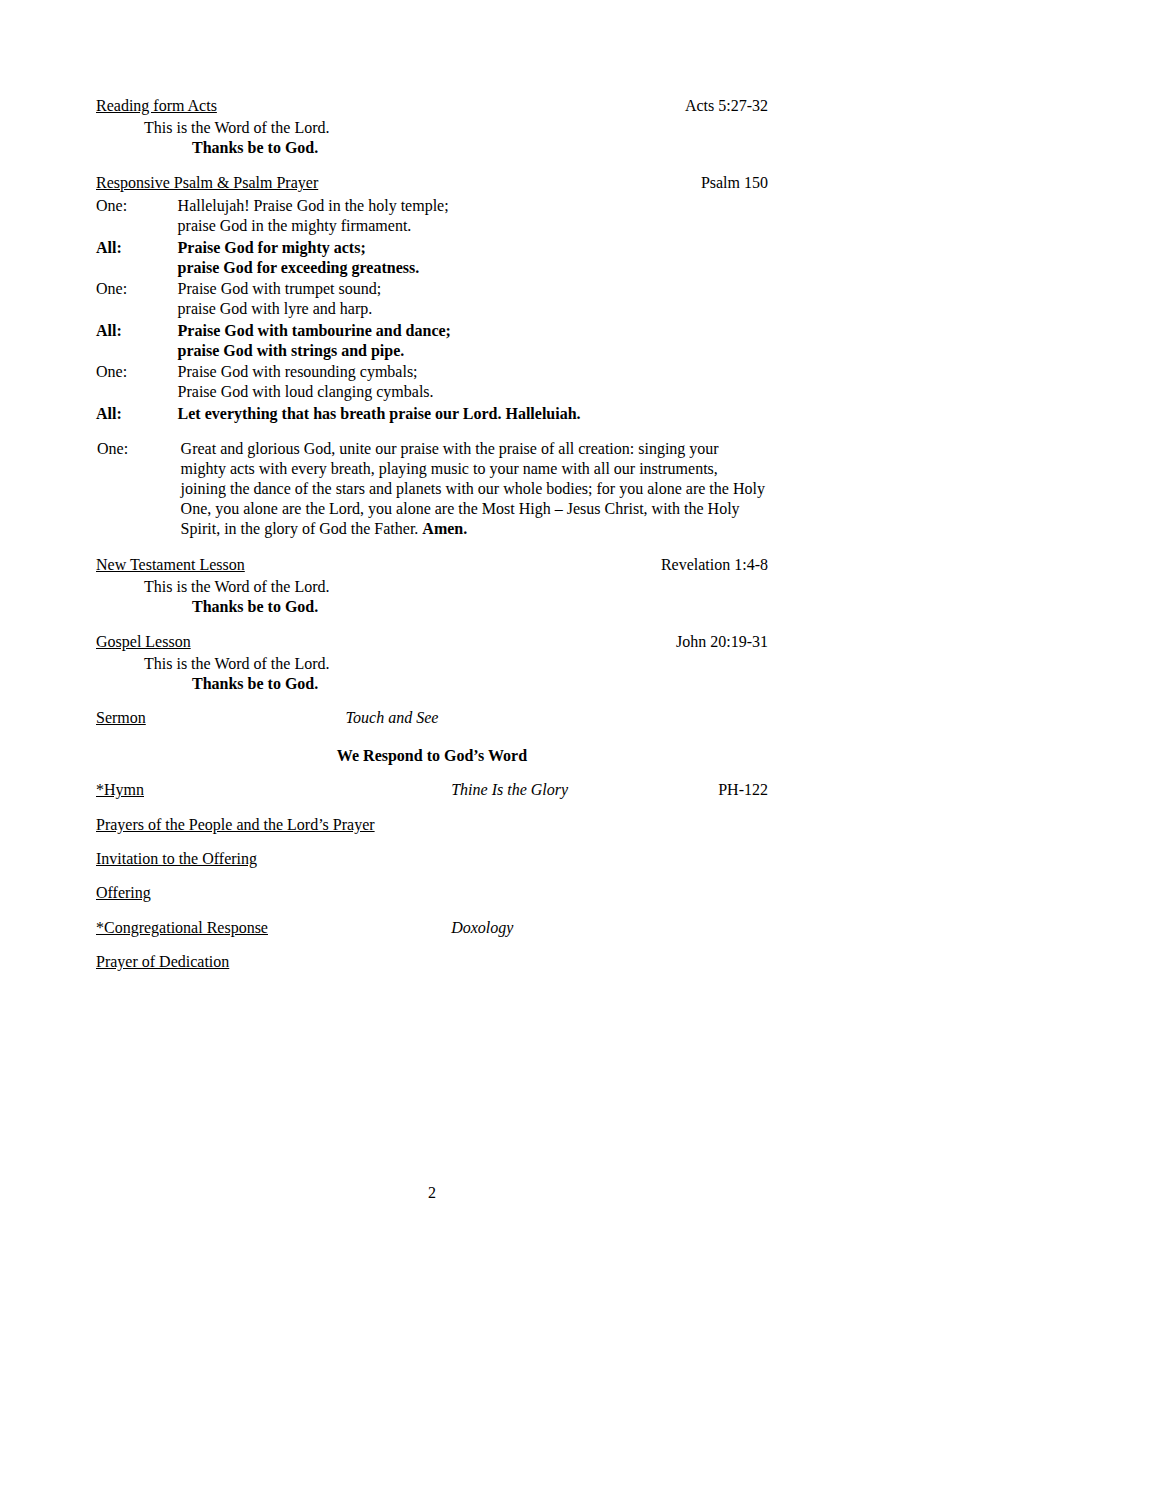Reading form Acts Acts 5:27-32
This is the Word of the Lord. Thanks be to God.
Responsive Psalm & Psalm Prayer Psalm 150
| One: | Hallelujah! Praise God in the holy temple; praise God in the mighty firmament. |
| All: | Praise God for mighty acts; praise God for exceeding greatness. |
| One: | Praise God with trumpet sound; praise God with lyre and harp. |
| All: | Praise God with tambourine and dance; praise God with strings and pipe. |
| One: | Praise God with resounding cymbals; Praise God with loud clanging cymbals. |
| All: | Let everything that has breath praise our Lord. Halleluiah. |
| One: | Great and glorious God, unite our praise with the praise of all creation: singing your mighty acts with every breath, playing music to your name with all our instruments, joining the dance of the stars and planets with our whole bodies; for you alone are the Holy One, you alone are the Lord, you alone are the Most High – Jesus Christ, with the Holy Spirit, in the glory of God the Father. Amen. |
New Testament Lesson Revelation 1:4-8
This is the Word of the Lord. Thanks be to God.
Gospel Lesson John 20:19-31
This is the Word of the Lord. Thanks be to God.
Sermon Touch and See
We Respond to God’s Word
*Hymn Thine Is the Glory PH-122
Prayers of the People and the Lord’s Prayer
Invitation to the Offering
Offering
*Congregational Response Doxology
Prayer of Dedication
2